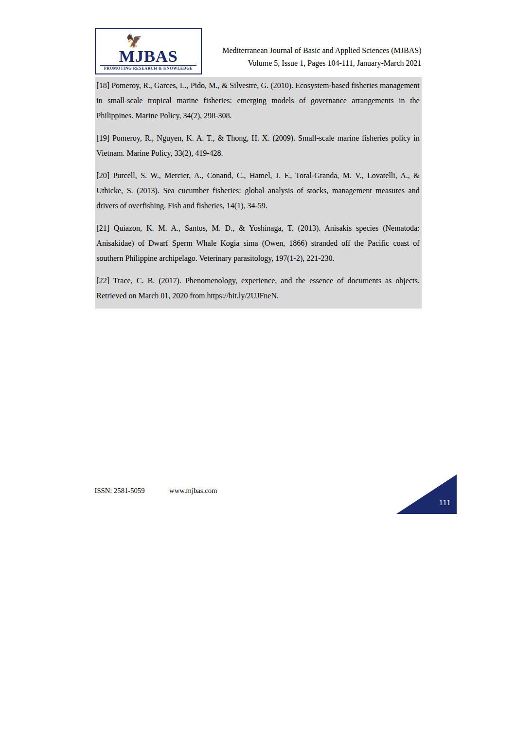🦅
MJBAS
PROMOTING RESEARCH & KNOWLEDGE
Mediterranean Journal of Basic and Applied Sciences (MJBAS)
Volume 5, Issue 1, Pages 104-111, January-March 2021
[18] Pomeroy, R., Garces, L., Pido, M., & Silvestre, G. (2010). Ecosystem-based fisheries management in small-scale tropical marine fisheries: emerging models of governance arrangements in the Philippines. Marine Policy, 34(2), 298-308.
[19] Pomeroy, R., Nguyen, K. A. T., & Thong, H. X. (2009). Small-scale marine fisheries policy in Vietnam. Marine Policy, 33(2), 419-428.
[20] Purcell, S. W., Mercier, A., Conand, C., Hamel, J. F., Toral-Granda, M. V., Lovatelli, A., & Uthicke, S. (2013). Sea cucumber fisheries: global analysis of stocks, management measures and drivers of overfishing. Fish and fisheries, 14(1), 34-59.
[21] Quiazon, K. M. A., Santos, M. D., & Yoshinaga, T. (2013). Anisakis species (Nematoda: Anisakidae) of Dwarf Sperm Whale Kogia sima (Owen, 1866) stranded off the Pacific coast of southern Philippine archipelago. Veterinary parasitology, 197(1-2), 221-230.
[22] Trace, C. B. (2017). Phenomenology, experience, and the essence of documents as objects. Retrieved on March 01, 2020 from https://bit.ly/2UJFneN.
ISSN: 2581-5059
www.mjbas.com
111